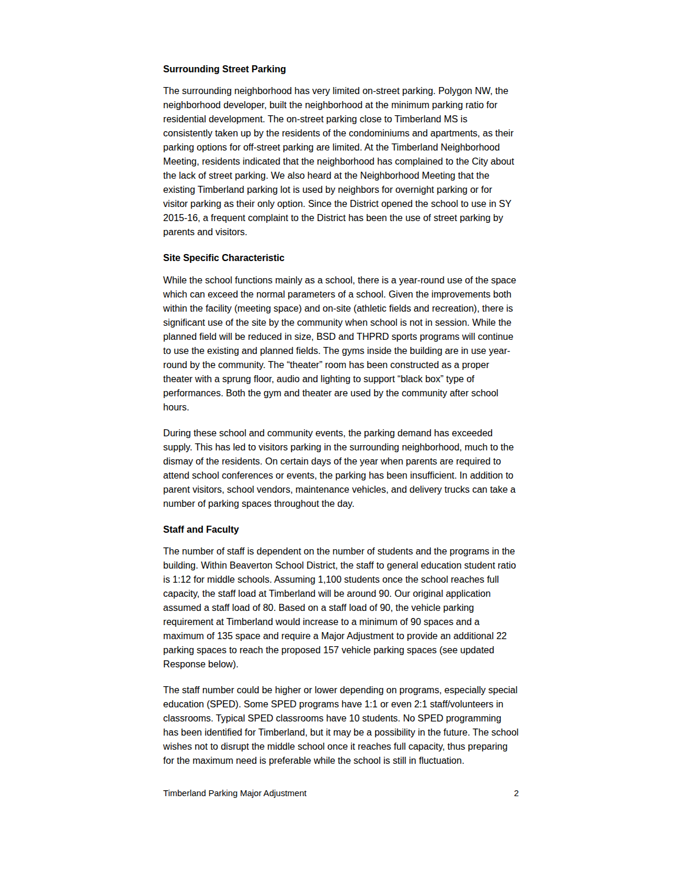Surrounding Street Parking
The surrounding neighborhood has very limited on-street parking. Polygon NW, the neighborhood developer, built the neighborhood at the minimum parking ratio for residential development. The on-street parking close to Timberland MS is consistently taken up by the residents of the condominiums and apartments, as their parking options for off-street parking are limited. At the Timberland Neighborhood Meeting, residents indicated that the neighborhood has complained to the City about the lack of street parking. We also heard at the Neighborhood Meeting that the existing Timberland parking lot is used by neighbors for overnight parking or for visitor parking as their only option. Since the District opened the school to use in SY 2015-16, a frequent complaint to the District has been the use of street parking by parents and visitors.
Site Specific Characteristic
While the school functions mainly as a school, there is a year-round use of the space which can exceed the normal parameters of a school. Given the improvements both within the facility (meeting space) and on-site (athletic fields and recreation), there is significant use of the site by the community when school is not in session. While the planned field will be reduced in size, BSD and THPRD sports programs will continue to use the existing and planned fields. The gyms inside the building are in use year-round by the community. The “theater” room has been constructed as a proper theater with a sprung floor, audio and lighting to support “black box” type of performances. Both the gym and theater are used by the community after school hours.
During these school and community events, the parking demand has exceeded supply. This has led to visitors parking in the surrounding neighborhood, much to the dismay of the residents. On certain days of the year when parents are required to attend school conferences or events, the parking has been insufficient. In addition to parent visitors, school vendors, maintenance vehicles, and delivery trucks can take a number of parking spaces throughout the day.
Staff and Faculty
The number of staff is dependent on the number of students and the programs in the building. Within Beaverton School District, the staff to general education student ratio is 1:12 for middle schools. Assuming 1,100 students once the school reaches full capacity, the staff load at Timberland will be around 90. Our original application assumed a staff load of 80. Based on a staff load of 90, the vehicle parking requirement at Timberland would increase to a minimum of 90 spaces and a maximum of 135 space and require a Major Adjustment to provide an additional 22 parking spaces to reach the proposed 157 vehicle parking spaces (see updated Response below).
The staff number could be higher or lower depending on programs, especially special education (SPED). Some SPED programs have 1:1 or even 2:1 staff/volunteers in classrooms. Typical SPED classrooms have 10 students. No SPED programming has been identified for Timberland, but it may be a possibility in the future. The school wishes not to disrupt the middle school once it reaches full capacity, thus preparing for the maximum need is preferable while the school is still in fluctuation.
Timberland Parking Major Adjustment 2